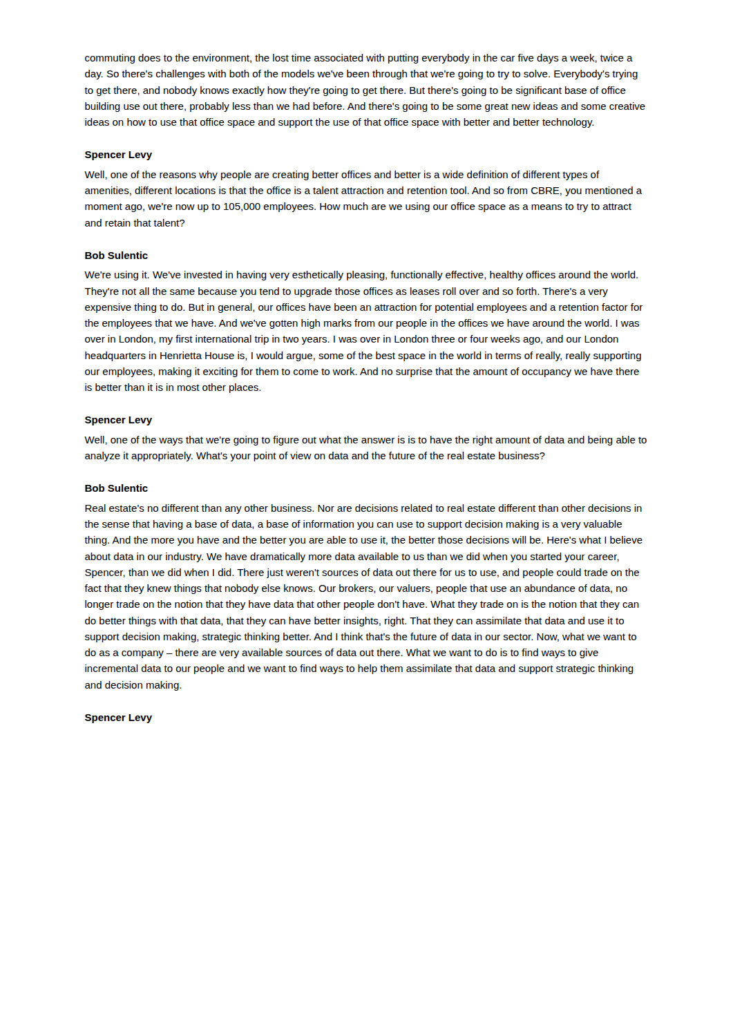commuting does to the environment, the lost time associated with putting everybody in the car five days a week, twice a day. So there's challenges with both of the models we've been through that we're going to try to solve. Everybody's trying to get there, and nobody knows exactly how they're going to get there. But there's going to be significant base of office building use out there, probably less than we had before. And there's going to be some great new ideas and some creative ideas on how to use that office space and support the use of that office space with better and better technology.
Spencer Levy
Well, one of the reasons why people are creating better offices and better is a wide definition of different types of amenities, different locations is that the office is a talent attraction and retention tool. And so from CBRE, you mentioned a moment ago, we're now up to 105,000 employees. How much are we using our office space as a means to try to attract and retain that talent?
Bob Sulentic
We're using it. We've invested in having very esthetically pleasing, functionally effective, healthy offices around the world. They're not all the same because you tend to upgrade those offices as leases roll over and so forth. There's a very expensive thing to do. But in general, our offices have been an attraction for potential employees and a retention factor for the employees that we have. And we've gotten high marks from our people in the offices we have around the world. I was over in London, my first international trip in two years. I was over in London three or four weeks ago, and our London headquarters in Henrietta House is, I would argue, some of the best space in the world in terms of really, really supporting our employees, making it exciting for them to come to work. And no surprise that the amount of occupancy we have there is better than it is in most other places.
Spencer Levy
Well, one of the ways that we're going to figure out what the answer is is to have the right amount of data and being able to analyze it appropriately. What's your point of view on data and the future of the real estate business?
Bob Sulentic
Real estate's no different than any other business. Nor are decisions related to real estate different than other decisions in the sense that having a base of data, a base of information you can use to support decision making is a very valuable thing. And the more you have and the better you are able to use it, the better those decisions will be. Here's what I believe about data in our industry. We have dramatically more data available to us than we did when you started your career, Spencer, than we did when I did. There just weren't sources of data out there for us to use, and people could trade on the fact that they knew things that nobody else knows. Our brokers, our valuers, people that use an abundance of data, no longer trade on the notion that they have data that other people don't have. What they trade on is the notion that they can do better things with that data, that they can have better insights, right. That they can assimilate that data and use it to support decision making, strategic thinking better. And I think that's the future of data in our sector. Now, what we want to do as a company – there are very available sources of data out there. What we want to do is to find ways to give incremental data to our people and we want to find ways to help them assimilate that data and support strategic thinking and decision making.
Spencer Levy